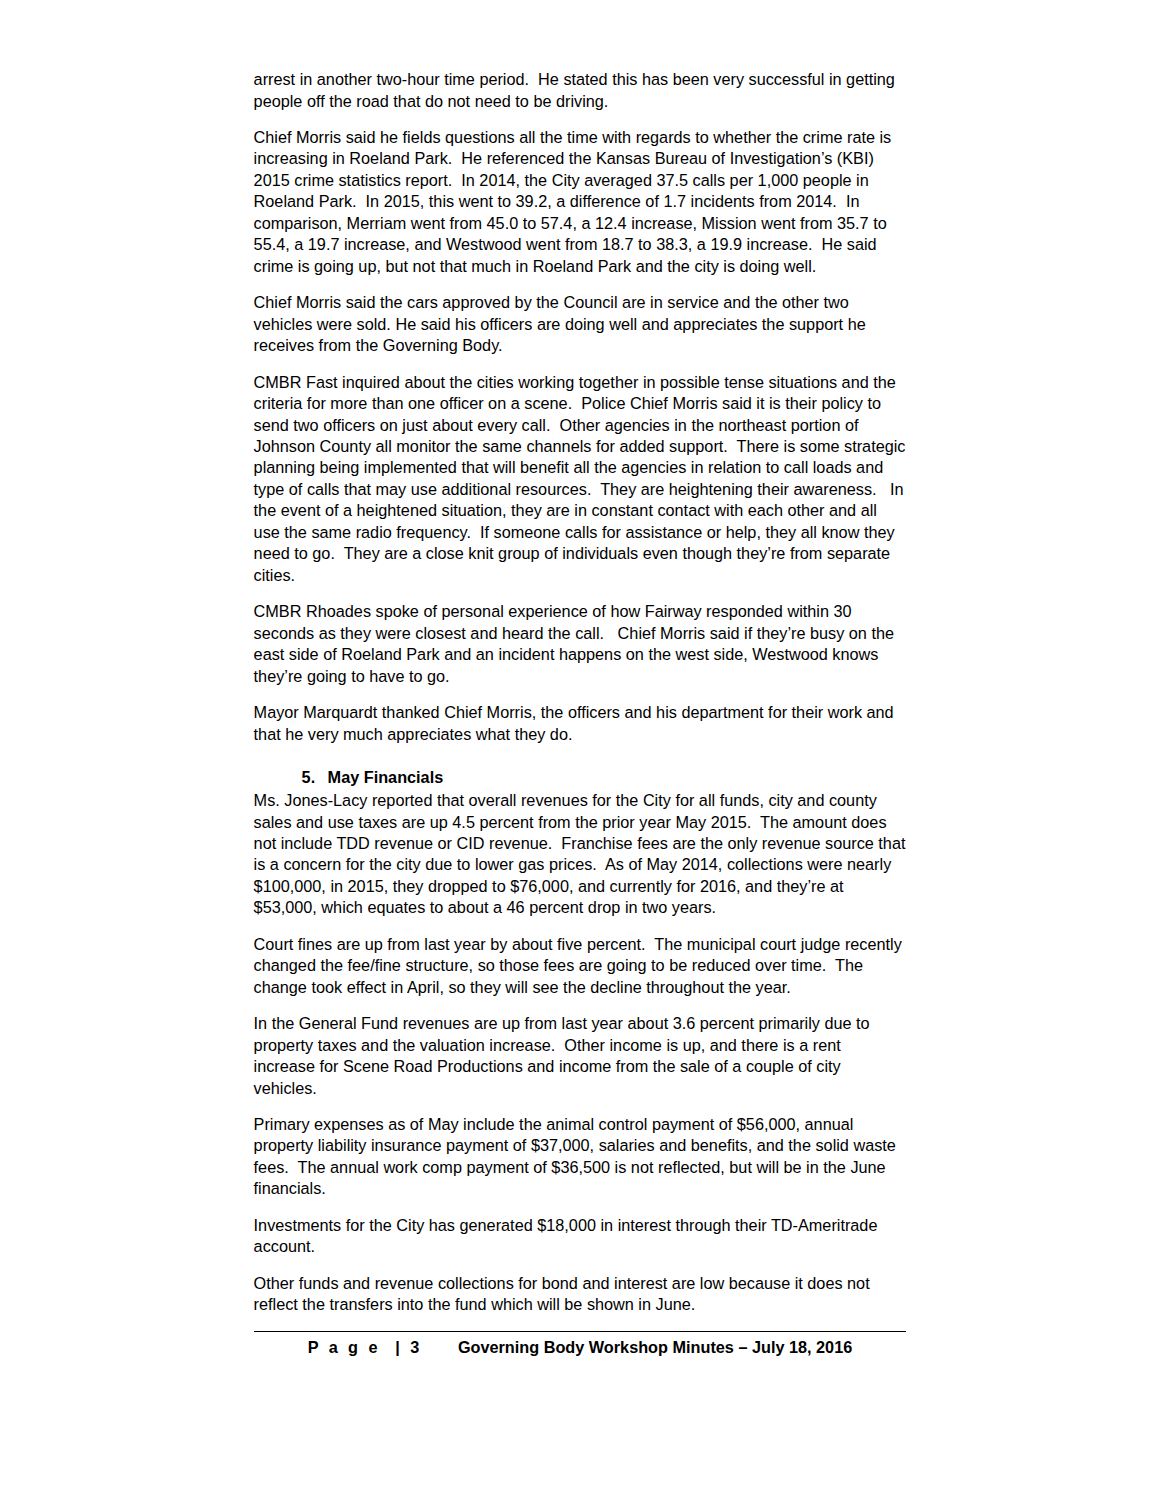arrest in another two-hour time period. He stated this has been very successful in getting people off the road that do not need to be driving.
Chief Morris said he fields questions all the time with regards to whether the crime rate is increasing in Roeland Park. He referenced the Kansas Bureau of Investigation’s (KBI) 2015 crime statistics report. In 2014, the City averaged 37.5 calls per 1,000 people in Roeland Park. In 2015, this went to 39.2, a difference of 1.7 incidents from 2014. In comparison, Merriam went from 45.0 to 57.4, a 12.4 increase, Mission went from 35.7 to 55.4, a 19.7 increase, and Westwood went from 18.7 to 38.3, a 19.9 increase. He said crime is going up, but not that much in Roeland Park and the city is doing well.
Chief Morris said the cars approved by the Council are in service and the other two vehicles were sold. He said his officers are doing well and appreciates the support he receives from the Governing Body.
CMBR Fast inquired about the cities working together in possible tense situations and the criteria for more than one officer on a scene. Police Chief Morris said it is their policy to send two officers on just about every call. Other agencies in the northeast portion of Johnson County all monitor the same channels for added support. There is some strategic planning being implemented that will benefit all the agencies in relation to call loads and type of calls that may use additional resources. They are heightening their awareness. In the event of a heightened situation, they are in constant contact with each other and all use the same radio frequency. If someone calls for assistance or help, they all know they need to go. They are a close knit group of individuals even though they’re from separate cities.
CMBR Rhoades spoke of personal experience of how Fairway responded within 30 seconds as they were closest and heard the call. Chief Morris said if they’re busy on the east side of Roeland Park and an incident happens on the west side, Westwood knows they’re going to have to go.
Mayor Marquardt thanked Chief Morris, the officers and his department for their work and that he very much appreciates what they do.
5. May Financials
Ms. Jones-Lacy reported that overall revenues for the City for all funds, city and county sales and use taxes are up 4.5 percent from the prior year May 2015. The amount does not include TDD revenue or CID revenue. Franchise fees are the only revenue source that is a concern for the city due to lower gas prices. As of May 2014, collections were nearly $100,000, in 2015, they dropped to $76,000, and currently for 2016, and they’re at $53,000, which equates to about a 46 percent drop in two years.
Court fines are up from last year by about five percent. The municipal court judge recently changed the fee/fine structure, so those fees are going to be reduced over time. The change took effect in April, so they will see the decline throughout the year.
In the General Fund revenues are up from last year about 3.6 percent primarily due to property taxes and the valuation increase. Other income is up, and there is a rent increase for Scene Road Productions and income from the sale of a couple of city vehicles.
Primary expenses as of May include the animal control payment of $56,000, annual property liability insurance payment of $37,000, salaries and benefits, and the solid waste fees. The annual work comp payment of $36,500 is not reflected, but will be in the June financials.
Investments for the City has generated $18,000 in interest through their TD-Ameritrade account.
Other funds and revenue collections for bond and interest are low because it does not reflect the transfers into the fund which will be shown in June.
P a g e | 3 Governing Body Workshop Minutes – July 18, 2016